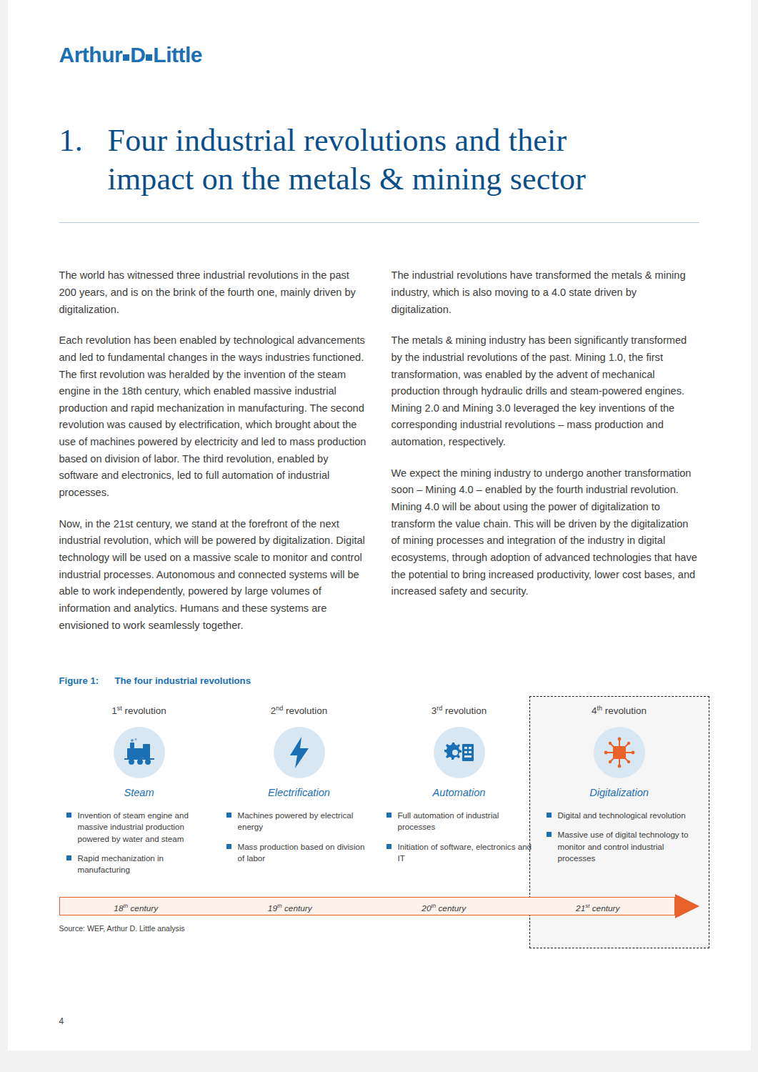Arthur D Little
1. Four industrial revolutions and theirimpact on the metals & mining sector
The world has witnessed three industrial revolutions in the past 200 years, and is on the brink of the fourth one, mainly driven by digitalization.
Each revolution has been enabled by technological advancements and led to fundamental changes in the ways industries functioned. The first revolution was heralded by the invention of the steam engine in the 18th century, which enabled massive industrial production and rapid mechanization in manufacturing. The second revolution was caused by electrification, which brought about the use of machines powered by electricity and led to mass production based on division of labor. The third revolution, enabled by software and electronics, led to full automation of industrial processes.
Now, in the 21st century, we stand at the forefront of the next industrial revolution, which will be powered by digitalization. Digital technology will be used on a massive scale to monitor and control industrial processes. Autonomous and connected systems will be able to work independently, powered by large volumes of information and analytics. Humans and these systems are envisioned to work seamlessly together.
The industrial revolutions have transformed the metals & mining industry, which is also moving to a 4.0 state driven by digitalization.
The metals & mining industry has been significantly transformed by the industrial revolutions of the past. Mining 1.0, the first transformation, was enabled by the advent of mechanical production through hydraulic drills and steam-powered engines. Mining 2.0 and Mining 3.0 leveraged the key inventions of the corresponding industrial revolutions – mass production and automation, respectively.
We expect the mining industry to undergo another transformation soon – Mining 4.0 – enabled by the fourth industrial revolution. Mining 4.0 will be about using the power of digitalization to transform the value chain. This will be driven by the digitalization of mining processes and integration of the industry in digital ecosystems, through adoption of advanced technologies that have the potential to bring increased productivity, lower cost bases, and increased safety and security.
Figure 1: The four industrial revolutions
1st revolution
Steam
Invention of steam engine and massive industrial production powered by water and steam
Rapid mechanization in manufacturing
2nd revolution
Electrification
Machines powered by electrical energy
Mass production based on division of labor
3rd revolution
Automation
Full automation of industrial processes
Initiation of software, electronics and IT
4th revolution
Digitalization
Digital and technological revolution
Massive use of digital technology to monitor and control industrial processes
18th century 19th century 20th century 21st century
Source: WEF, Arthur D. Little analysis
4